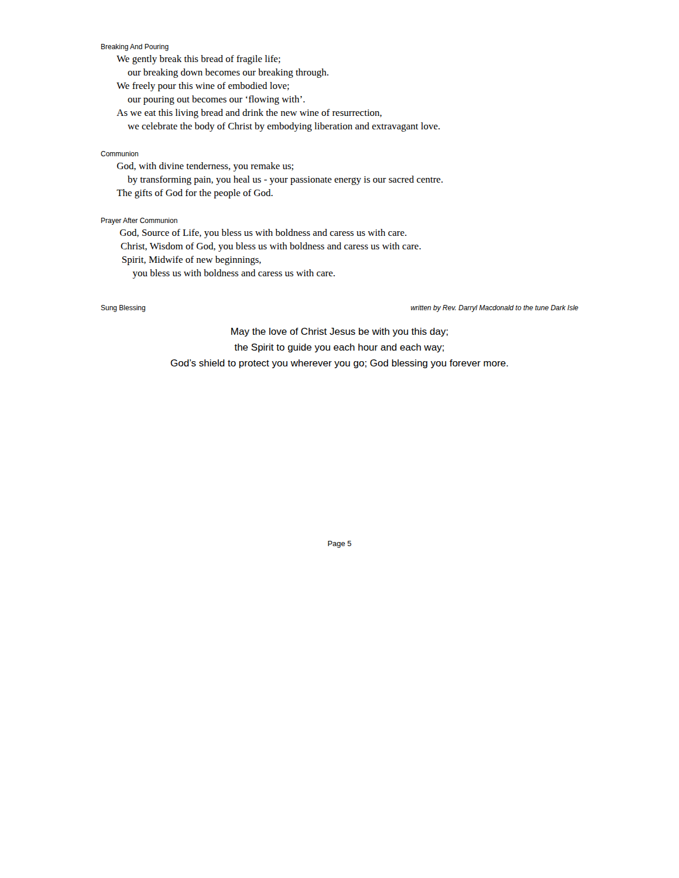Breaking And Pouring
We gently break this bread of fragile life; our breaking down becomes our breaking through. We freely pour this wine of embodied love; our pouring out becomes our ‘flowing with’. As we eat this living bread and drink the new wine of resurrection, we celebrate the body of Christ by embodying liberation and extravagant love.
Communion
God, with divine tenderness, you remake us; by transforming pain, you heal us - your passionate energy is our sacred centre. The gifts of God for the people of God.
Prayer After Communion
God, Source of Life, you bless us with boldness and caress us with care. Christ, Wisdom of God, you bless us with boldness and caress us with care. Spirit, Midwife of new beginnings, you bless us with boldness and caress us with care.
Sung Blessing
written by Rev. Darryl Macdonald to the tune Dark Isle
May the love of Christ Jesus be with you this day; the Spirit to guide you each hour and each way; God’s shield to protect you wherever you go; God blessing you forever more.
Page 5